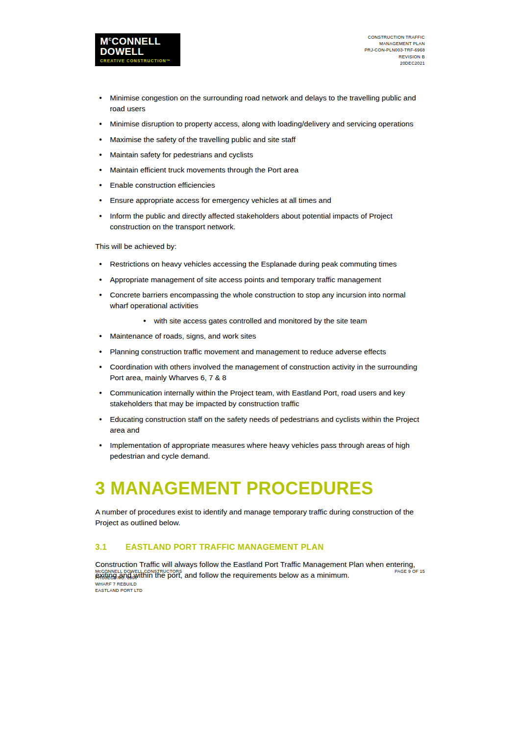McCONNELL
DOWELL
CREATIVE CONSTRUCTION™
CONSTRUCTION TRAFFIC
MANAGEMENT PLAN
PRJ-CON-PLN003-TRF-6968
REVISION B
20DEC2021
Minimise congestion on the surrounding road network and delays to the travelling public and road users
Minimise disruption to property access, along with loading/delivery and servicing operations
Maximise the safety of the travelling public and site staff
Maintain safety for pedestrians and cyclists
Maintain efficient truck movements through the Port area
Enable construction efficiencies
Ensure appropriate access for emergency vehicles at all times and
Inform the public and directly affected stakeholders about potential impacts of Project construction on the transport network.
This will be achieved by:
Restrictions on heavy vehicles accessing the Esplanade during peak commuting times
Appropriate management of site access points and temporary traffic management
Concrete barriers encompassing the whole construction to stop any incursion into normal wharf operational activities
with site access gates controlled and monitored by the site team
Maintenance of roads, signs, and work sites
Planning construction traffic movement and management to reduce adverse effects
Coordination with others involved the management of construction activity in the surrounding Port area, mainly Wharves 6, 7 & 8
Communication internally within the Project team, with Eastland Port, road users and key stakeholders that may be impacted by construction traffic
Educating construction staff on the safety needs of pedestrians and cyclists within the Project area and
Implementation of appropriate measures where heavy vehicles pass through areas of high pedestrian and cycle demand.
3 MANAGEMENT PROCEDURES
A number of procedures exist to identify and manage temporary traffic during construction of the Project as outlined below.
3.1 EASTLAND PORT TRAFFIC MANAGEMENT PLAN
Construction Traffic will always follow the Eastland Port Traffic Management Plan when entering, exiting and within the port, and follow the requirements below as a minimum.
McCONNELL DOWELL CONSTRUCTORS
PROJECT NO. 6968
WHARF 7 REBUILD
EASTLAND PORT LTD
PAGE 9 OF 15